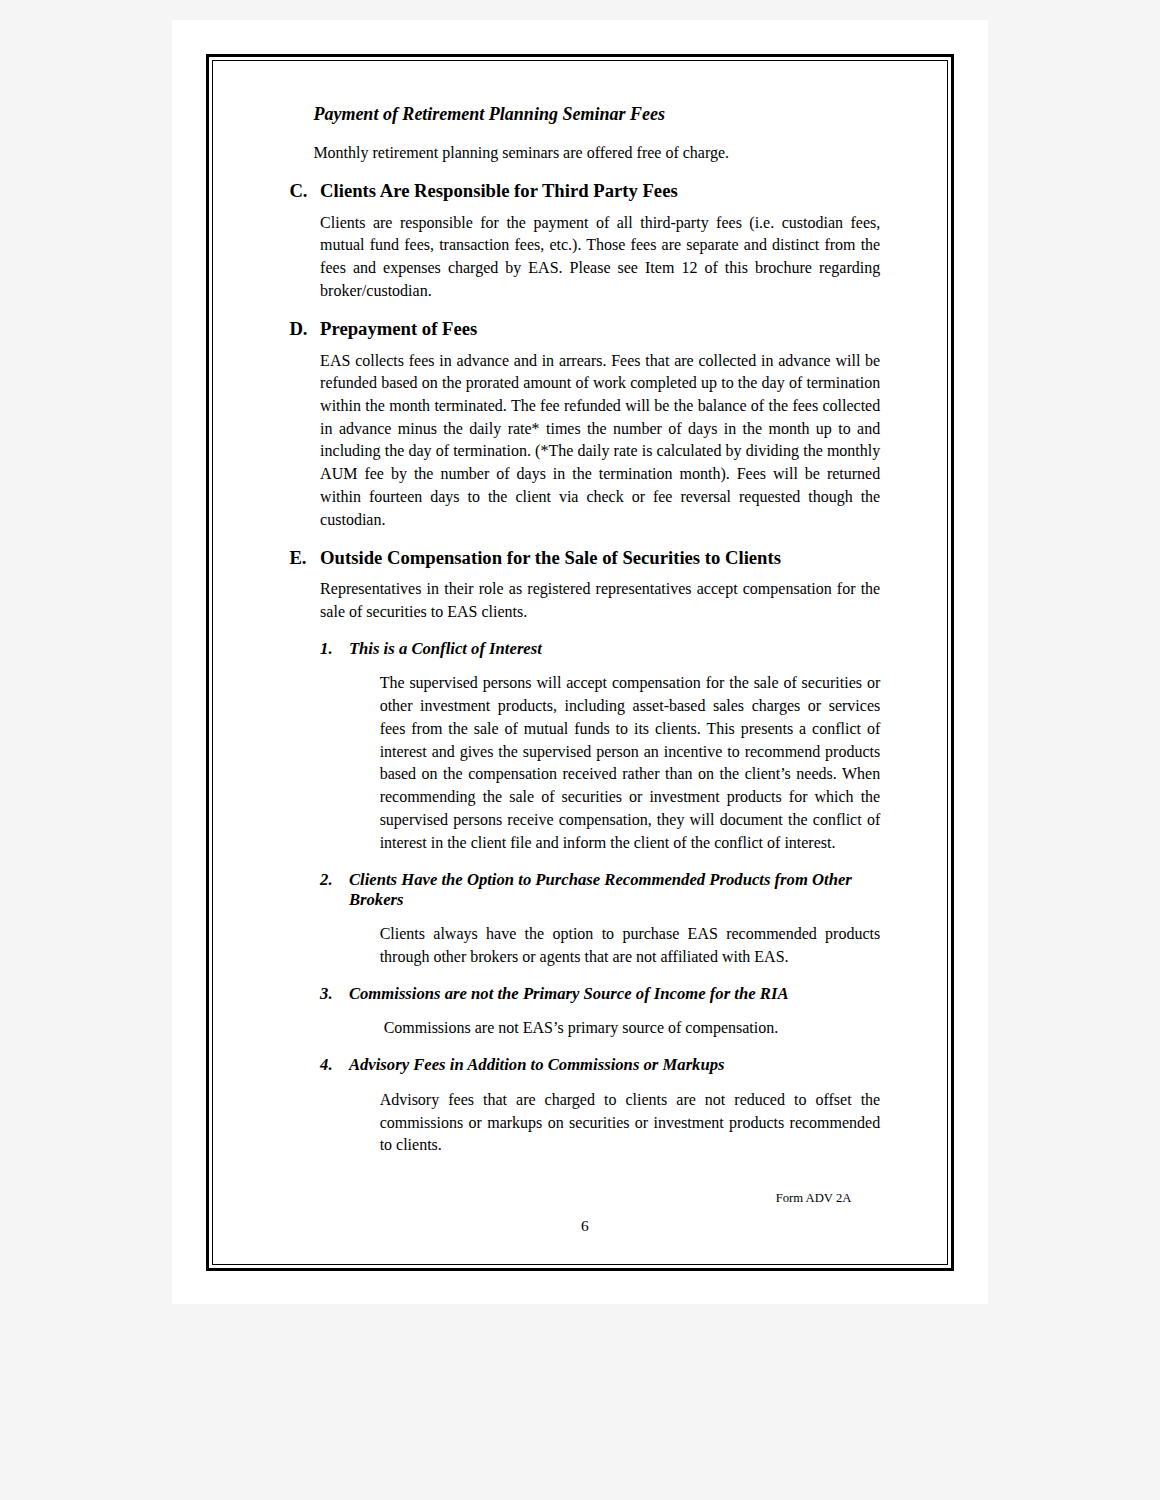Payment of Retirement Planning Seminar Fees
Monthly retirement planning seminars are offered free of charge.
C. Clients Are Responsible for Third Party Fees
Clients are responsible for the payment of all third-party fees (i.e. custodian fees, mutual fund fees, transaction fees, etc.). Those fees are separate and distinct from the fees and expenses charged by EAS. Please see Item 12 of this brochure regarding broker/custodian.
D. Prepayment of Fees
EAS collects fees in advance and in arrears. Fees that are collected in advance will be refunded based on the prorated amount of work completed up to the day of termination within the month terminated. The fee refunded will be the balance of the fees collected in advance minus the daily rate* times the number of days in the month up to and including the day of termination. (*The daily rate is calculated by dividing the monthly AUM fee by the number of days in the termination month). Fees will be returned within fourteen days to the client via check or fee reversal requested though the custodian.
E. Outside Compensation for the Sale of Securities to Clients
Representatives in their role as registered representatives accept compensation for the sale of securities to EAS clients.
1. This is a Conflict of Interest
The supervised persons will accept compensation for the sale of securities or other investment products, including asset-based sales charges or services fees from the sale of mutual funds to its clients. This presents a conflict of interest and gives the supervised person an incentive to recommend products based on the compensation received rather than on the client’s needs. When recommending the sale of securities or investment products for which the supervised persons receive compensation, they will document the conflict of interest in the client file and inform the client of the conflict of interest.
2. Clients Have the Option to Purchase Recommended Products from Other Brokers
Clients always have the option to purchase EAS recommended products through other brokers or agents that are not affiliated with EAS.
3. Commissions are not the Primary Source of Income for the RIA
Commissions are not EAS’s primary source of compensation.
4. Advisory Fees in Addition to Commissions or Markups
Advisory fees that are charged to clients are not reduced to offset the commissions or markups on securities or investment products recommended to clients.
Form ADV 2A
6